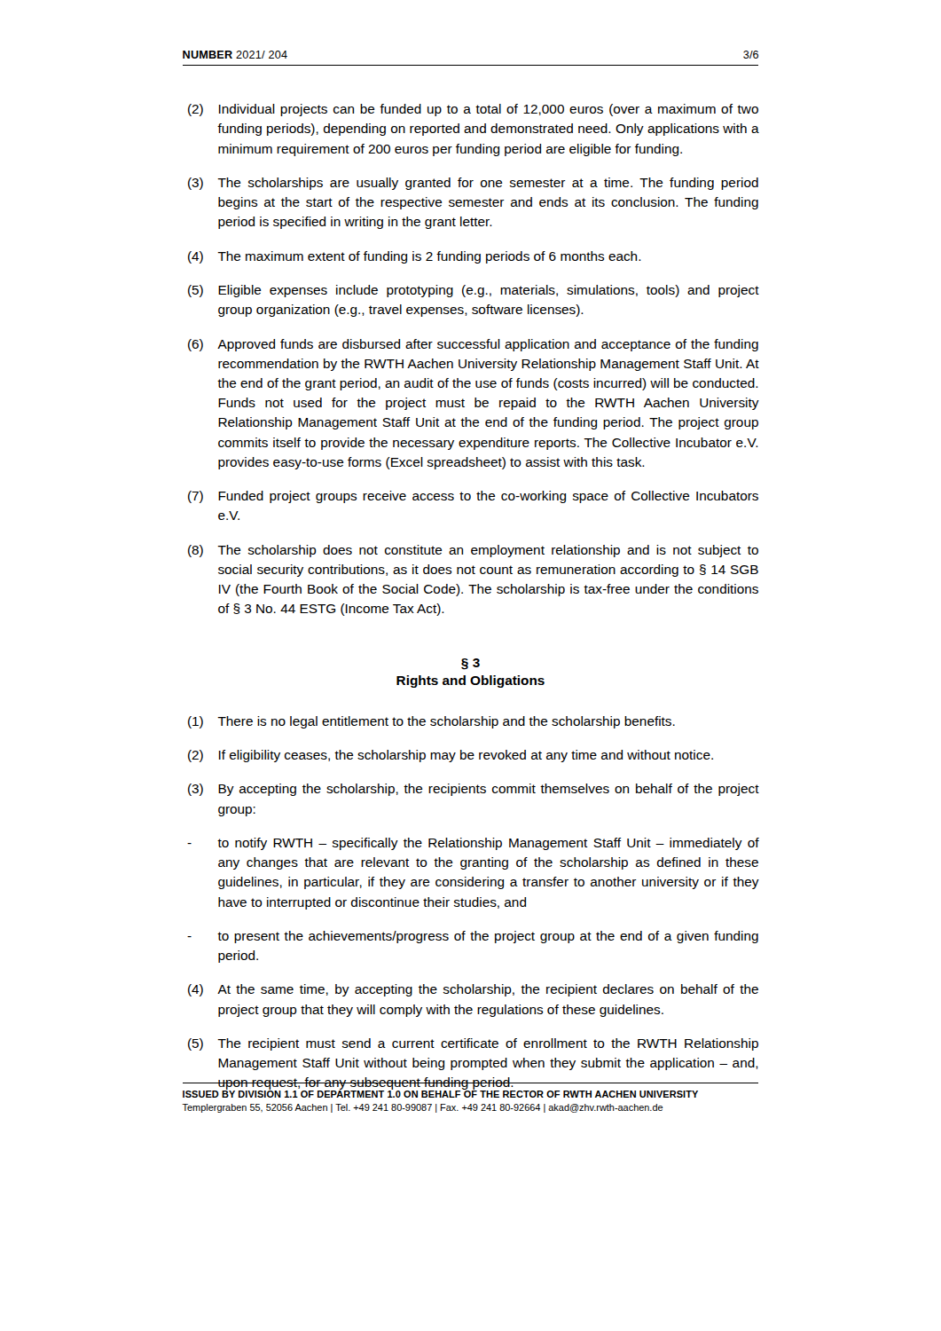NUMBER 2021/ 204
3/6
(2) Individual projects can be funded up to a total of 12,000 euros (over a maximum of two funding periods), depending on reported and demonstrated need. Only applications with a minimum requirement of 200 euros per funding period are eligible for funding.
(3) The scholarships are usually granted for one semester at a time. The funding period begins at the start of the respective semester and ends at its conclusion. The funding period is specified in writing in the grant letter.
(4) The maximum extent of funding is 2 funding periods of 6 months each.
(5) Eligible expenses include prototyping (e.g., materials, simulations, tools) and project group organization (e.g., travel expenses, software licenses).
(6) Approved funds are disbursed after successful application and acceptance of the funding recommendation by the RWTH Aachen University Relationship Management Staff Unit. At the end of the grant period, an audit of the use of funds (costs incurred) will be conducted. Funds not used for the project must be repaid to the RWTH Aachen University Relationship Management Staff Unit at the end of the funding period. The project group commits itself to provide the necessary expenditure reports. The Collective Incubator e.V. provides easy-to-use forms (Excel spreadsheet) to assist with this task.
(7) Funded project groups receive access to the co-working space of Collective Incubators e.V.
(8) The scholarship does not constitute an employment relationship and is not subject to social security contributions, as it does not count as remuneration according to § 14 SGB IV (the Fourth Book of the Social Code). The scholarship is tax-free under the conditions of § 3 No. 44 ESTG (Income Tax Act).
§ 3
Rights and Obligations
(1) There is no legal entitlement to the scholarship and the scholarship benefits.
(2) If eligibility ceases, the scholarship may be revoked at any time and without notice.
(3) By accepting the scholarship, the recipients commit themselves on behalf of the project group:
to notify RWTH – specifically the Relationship Management Staff Unit – immediately of any changes that are relevant to the granting of the scholarship as defined in these guidelines, in particular, if they are considering a transfer to another university or if they have to interrupted or discontinue their studies, and
to present the achievements/progress of the project group at the end of a given funding period.
(4) At the same time, by accepting the scholarship, the recipient declares on behalf of the project group that they will comply with the regulations of these guidelines.
(5) The recipient must send a current certificate of enrollment to the RWTH Relationship Management Staff Unit without being prompted when they submit the application – and, upon request, for any subsequent funding period.
ISSUED BY DIVISION 1.1 OF DEPARTMENT 1.0 ON BEHALF OF THE RECTOR OF RWTH AACHEN UNIVERSITY
Templergraben 55, 52056 Aachen | Tel. +49 241 80-99087 | Fax. +49 241 80-92664 | akad@zhv.rwth-aachen.de